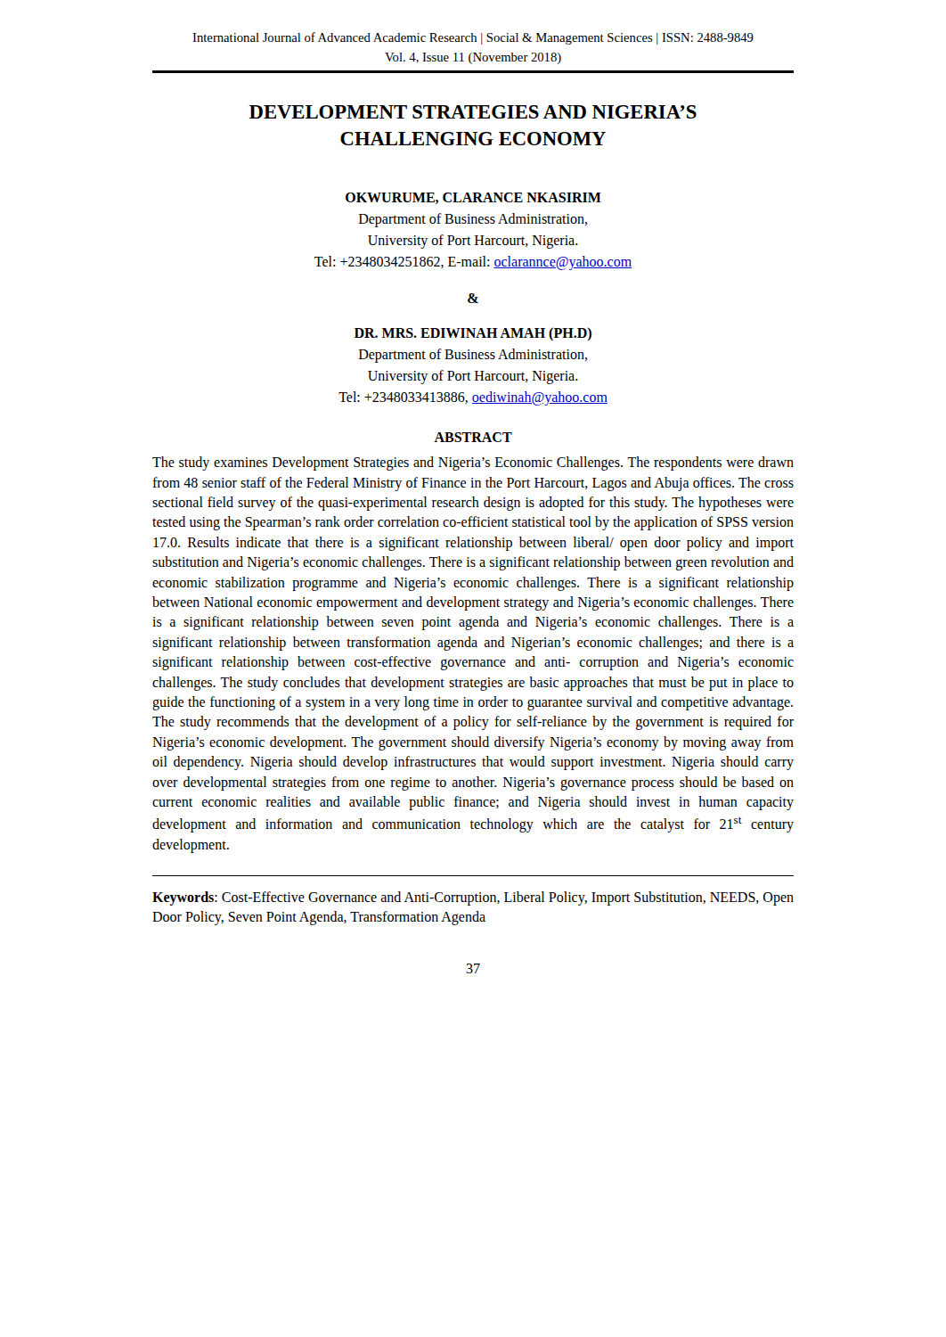International Journal of Advanced Academic Research | Social & Management Sciences | ISSN: 2488-9849
Vol. 4, Issue 11 (November 2018)
DEVELOPMENT STRATEGIES AND NIGERIA’S
CHALLENGING ECONOMY
Okwurume, Clarance Nkasirim
Department of Business Administration,
University of Port Harcourt, Nigeria.
Tel: +2348034251862, E-mail: oclarannce@yahoo.com
&
Dr. Mrs. Ediwinah Amah (Ph.D)
Department of Business Administration,
University of Port Harcourt, Nigeria.
Tel: +2348033413886, oediwinah@yahoo.com
ABSTRACT
The study examines Development Strategies and Nigeria’s Economic Challenges. The respondents were drawn from 48 senior staff of the Federal Ministry of Finance in the Port Harcourt, Lagos and Abuja offices. The cross sectional field survey of the quasi-experimental research design is adopted for this study. The hypotheses were tested using the Spearman’s rank order correlation co-efficient statistical tool by the application of SPSS version 17.0. Results indicate that there is a significant relationship between liberal/ open door policy and import substitution and Nigeria’s economic challenges. There is a significant relationship between green revolution and economic stabilization programme and Nigeria’s economic challenges. There is a significant relationship between National economic empowerment and development strategy and Nigeria’s economic challenges. There is a significant relationship between seven point agenda and Nigeria’s economic challenges. There is a significant relationship between transformation agenda and Nigerian’s economic challenges; and there is a significant relationship between cost-effective governance and anti- corruption and Nigeria’s economic challenges. The study concludes that development strategies are basic approaches that must be put in place to guide the functioning of a system in a very long time in order to guarantee survival and competitive advantage. The study recommends that the development of a policy for self-reliance by the government is required for Nigeria’s economic development. The government should diversify Nigeria’s economy by moving away from oil dependency. Nigeria should develop infrastructures that would support investment. Nigeria should carry over developmental strategies from one regime to another. Nigeria’s governance process should be based on current economic realities and available public finance; and Nigeria should invest in human capacity development and information and communication technology which are the catalyst for 21st century development.
Keywords: Cost-Effective Governance and Anti-Corruption, Liberal Policy, Import Substitution, NEEDS, Open Door Policy, Seven Point Agenda, Transformation Agenda
37